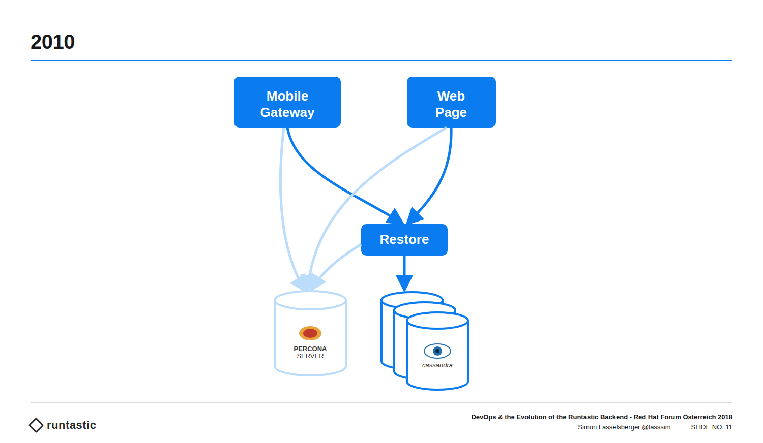2010
2010 backend architecture Mobile Gateway and Web Page both write to a Percona MySQL server and to a Restore service, which writes to a Cassandra cluster. Mobile Gateway Web Page Restore PERCONA SERVER cassandra
runtastic
DevOps & the Evolution of the Runtastic Backend - Red Hat Forum Österreich 2018
Simon Lasselsberger @lasssim SLIDE NO. 11